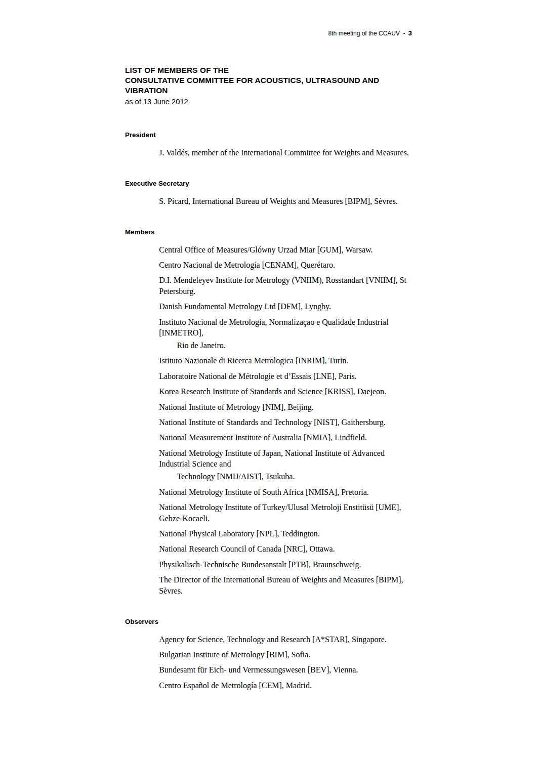8th meeting of the CCAUV ▪ 3
List of members of the
Consultative Committee for Acoustics, Ultrasound and Vibration
as of 13 June 2012
President
J. Valdés, member of the International Committee for Weights and Measures.
Executive Secretary
S. Picard, International Bureau of Weights and Measures [BIPM], Sèvres.
Members
Central Office of Measures/Glówny Urzad Miar [GUM], Warsaw.
Centro Nacional de Metrología [CENAM], Querétaro.
D.I. Mendeleyev Institute for Metrology (VNIIM), Rosstandart [VNIIM], St Petersburg.
Danish Fundamental Metrology Ltd [DFM], Lyngby.
Instituto Nacional de Metrologia, Normalizaçao e Qualidade Industrial [INMETRO],
Rio de Janeiro.
Istituto Nazionale di Ricerca Metrologica [INRIM], Turin.
Laboratoire National de Métrologie et d’Essais [LNE], Paris.
Korea Research Institute of Standards and Science [KRISS], Daejeon.
National Institute of Metrology [NIM], Beijing.
National Institute of Standards and Technology [NIST], Gaithersburg.
National Measurement Institute of Australia [NMIA], Lindfield.
National Metrology Institute of Japan, National Institute of Advanced Industrial Science and
Technology [NMIJ/AIST], Tsukuba.
National Metrology Institute of South Africa [NMISA], Pretoria.
National Metrology Institute of Turkey/Ulusal Metroloji Enstitüsü [UME], Gebze-Kocaeli.
National Physical Laboratory [NPL], Teddington.
National Research Council of Canada [NRC], Ottawa.
Physikalisch-Technische Bundesanstalt [PTB], Braunschweig.
The Director of the International Bureau of Weights and Measures [BIPM], Sèvres.
Observers
Agency for Science, Technology and Research [A*STAR], Singapore.
Bulgarian Institute of Metrology [BIM], Sofia.
Bundesamt für Eich- und Vermessungswesen [BEV], Vienna.
Centro Español de Metrología [CEM], Madrid.